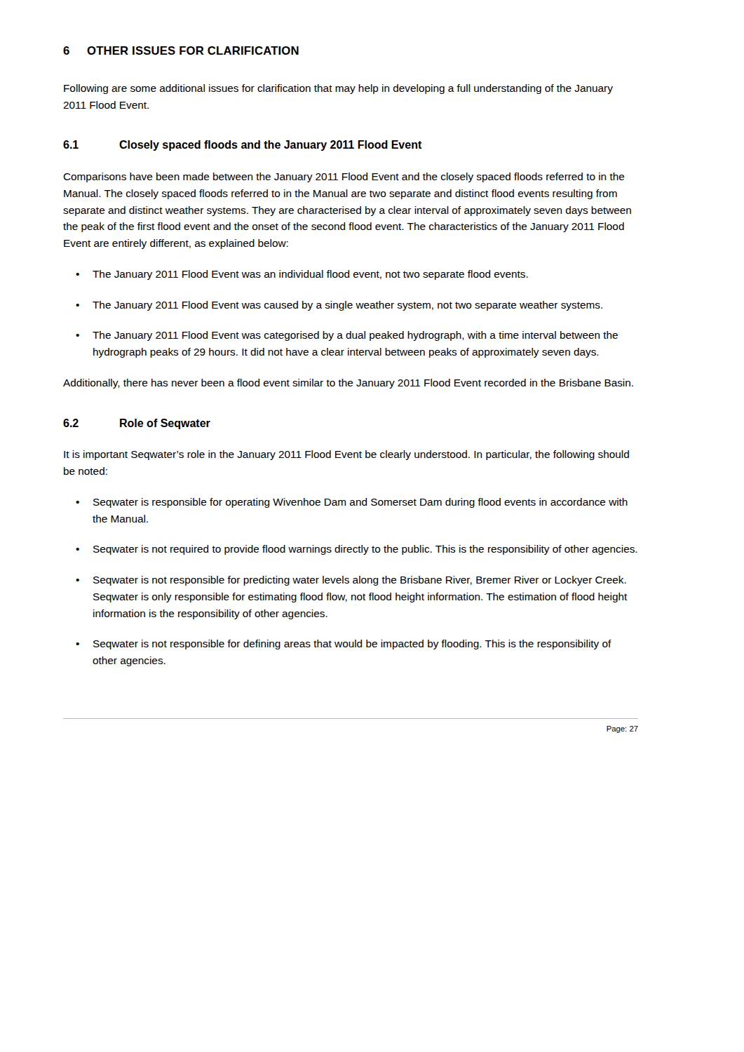6 OTHER ISSUES FOR CLARIFICATION
Following are some additional issues for clarification that may help in developing a full understanding of the January 2011 Flood Event.
6.1 Closely spaced floods and the January 2011 Flood Event
Comparisons have been made between the January 2011 Flood Event and the closely spaced floods referred to in the Manual. The closely spaced floods referred to in the Manual are two separate and distinct flood events resulting from separate and distinct weather systems. They are characterised by a clear interval of approximately seven days between the peak of the first flood event and the onset of the second flood event. The characteristics of the January 2011 Flood Event are entirely different, as explained below:
The January 2011 Flood Event was an individual flood event, not two separate flood events.
The January 2011 Flood Event was caused by a single weather system, not two separate weather systems.
The January 2011 Flood Event was categorised by a dual peaked hydrograph, with a time interval between the hydrograph peaks of 29 hours. It did not have a clear interval between peaks of approximately seven days.
Additionally, there has never been a flood event similar to the January 2011 Flood Event recorded in the Brisbane Basin.
6.2 Role of Seqwater
It is important Seqwater’s role in the January 2011 Flood Event be clearly understood. In particular, the following should be noted:
Seqwater is responsible for operating Wivenhoe Dam and Somerset Dam during flood events in accordance with the Manual.
Seqwater is not required to provide flood warnings directly to the public. This is the responsibility of other agencies.
Seqwater is not responsible for predicting water levels along the Brisbane River, Bremer River or Lockyer Creek. Seqwater is only responsible for estimating flood flow, not flood height information. The estimation of flood height information is the responsibility of other agencies.
Seqwater is not responsible for defining areas that would be impacted by flooding. This is the responsibility of other agencies.
Page: 27